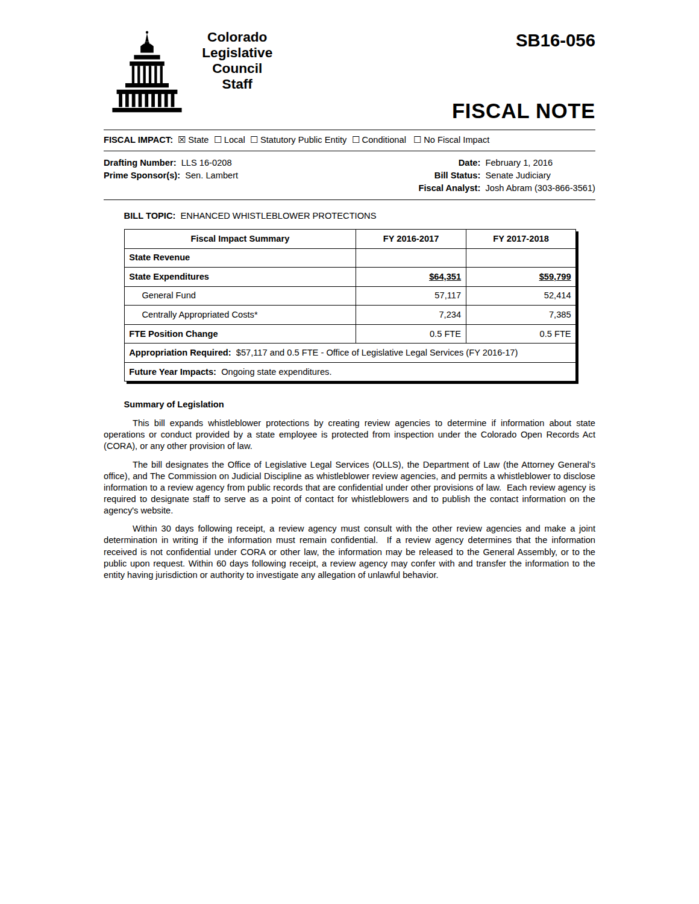Colorado
Legislative
Council
Staff
SB16-056
FISCAL NOTE
FISCAL IMPACT: ☒ State ☐ Local ☐ Statutory Public Entity ☐ Conditional ☐ No Fiscal Impact
Drafting Number: LLS 16-0208
Prime Sponsor(s): Sen. Lambert
Date: February 1, 2016
Bill Status: Senate Judiciary
Fiscal Analyst: Josh Abram (303-866-3561)
BILL TOPIC: ENHANCED WHISTLEBLOWER PROTECTIONS
| Fiscal Impact Summary | FY 2016-2017 | FY 2017-2018 |
| --- | --- | --- |
| State Revenue | | |
| State Expenditures | $64,351 | $59,799 |
| General Fund | 57,117 | 52,414 |
| Centrally Appropriated Costs* | 7,234 | 7,385 |
| FTE Position Change | 0.5 FTE | 0.5 FTE |
| Appropriation Required: $57,117 and 0.5 FTE - Office of Legislative Legal Services (FY 2016-17) |
| Future Year Impacts: Ongoing state expenditures. |
Summary of Legislation
This bill expands whistleblower protections by creating review agencies to determine if information about state operations or conduct provided by a state employee is protected from inspection under the Colorado Open Records Act (CORA), or any other provision of law.
The bill designates the Office of Legislative Legal Services (OLLS), the Department of Law (the Attorney General's office), and The Commission on Judicial Discipline as whistleblower review agencies, and permits a whistleblower to disclose information to a review agency from public records that are confidential under other provisions of law. Each review agency is required to designate staff to serve as a point of contact for whistleblowers and to publish the contact information on the agency's website.
Within 30 days following receipt, a review agency must consult with the other review agencies and make a joint determination in writing if the information must remain confidential. If a review agency determines that the information received is not confidential under CORA or other law, the information may be released to the General Assembly, or to the public upon request. Within 60 days following receipt, a review agency may confer with and transfer the information to the entity having jurisdiction or authority to investigate any allegation of unlawful behavior.